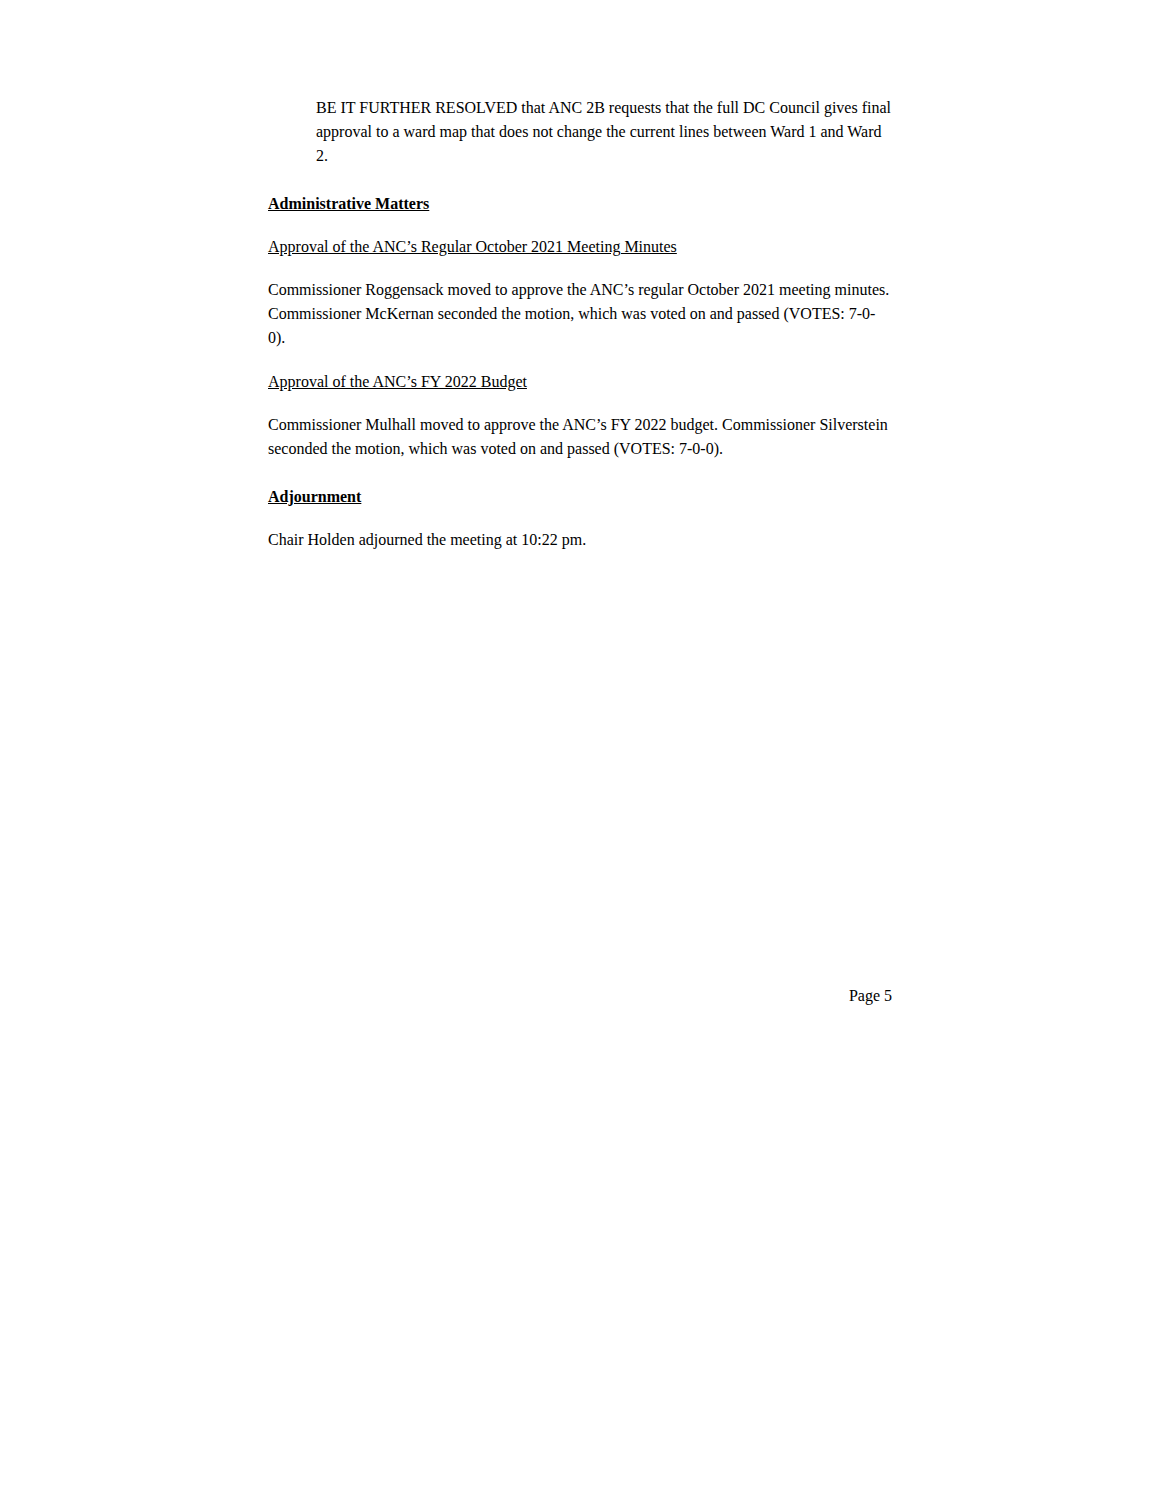BE IT FURTHER RESOLVED that ANC 2B requests that the full DC Council gives final approval to a ward map that does not change the current lines between Ward 1 and Ward 2.
Administrative Matters
Approval of the ANC’s Regular October 2021 Meeting Minutes
Commissioner Roggensack moved to approve the ANC’s regular October 2021 meeting minutes. Commissioner McKernan seconded the motion, which was voted on and passed (VOTES: 7-0-0).
Approval of the ANC’s FY 2022 Budget
Commissioner Mulhall moved to approve the ANC’s FY 2022 budget. Commissioner Silverstein seconded the motion, which was voted on and passed (VOTES: 7-0-0).
Adjournment
Chair Holden adjourned the meeting at 10:22 pm.
Page 5